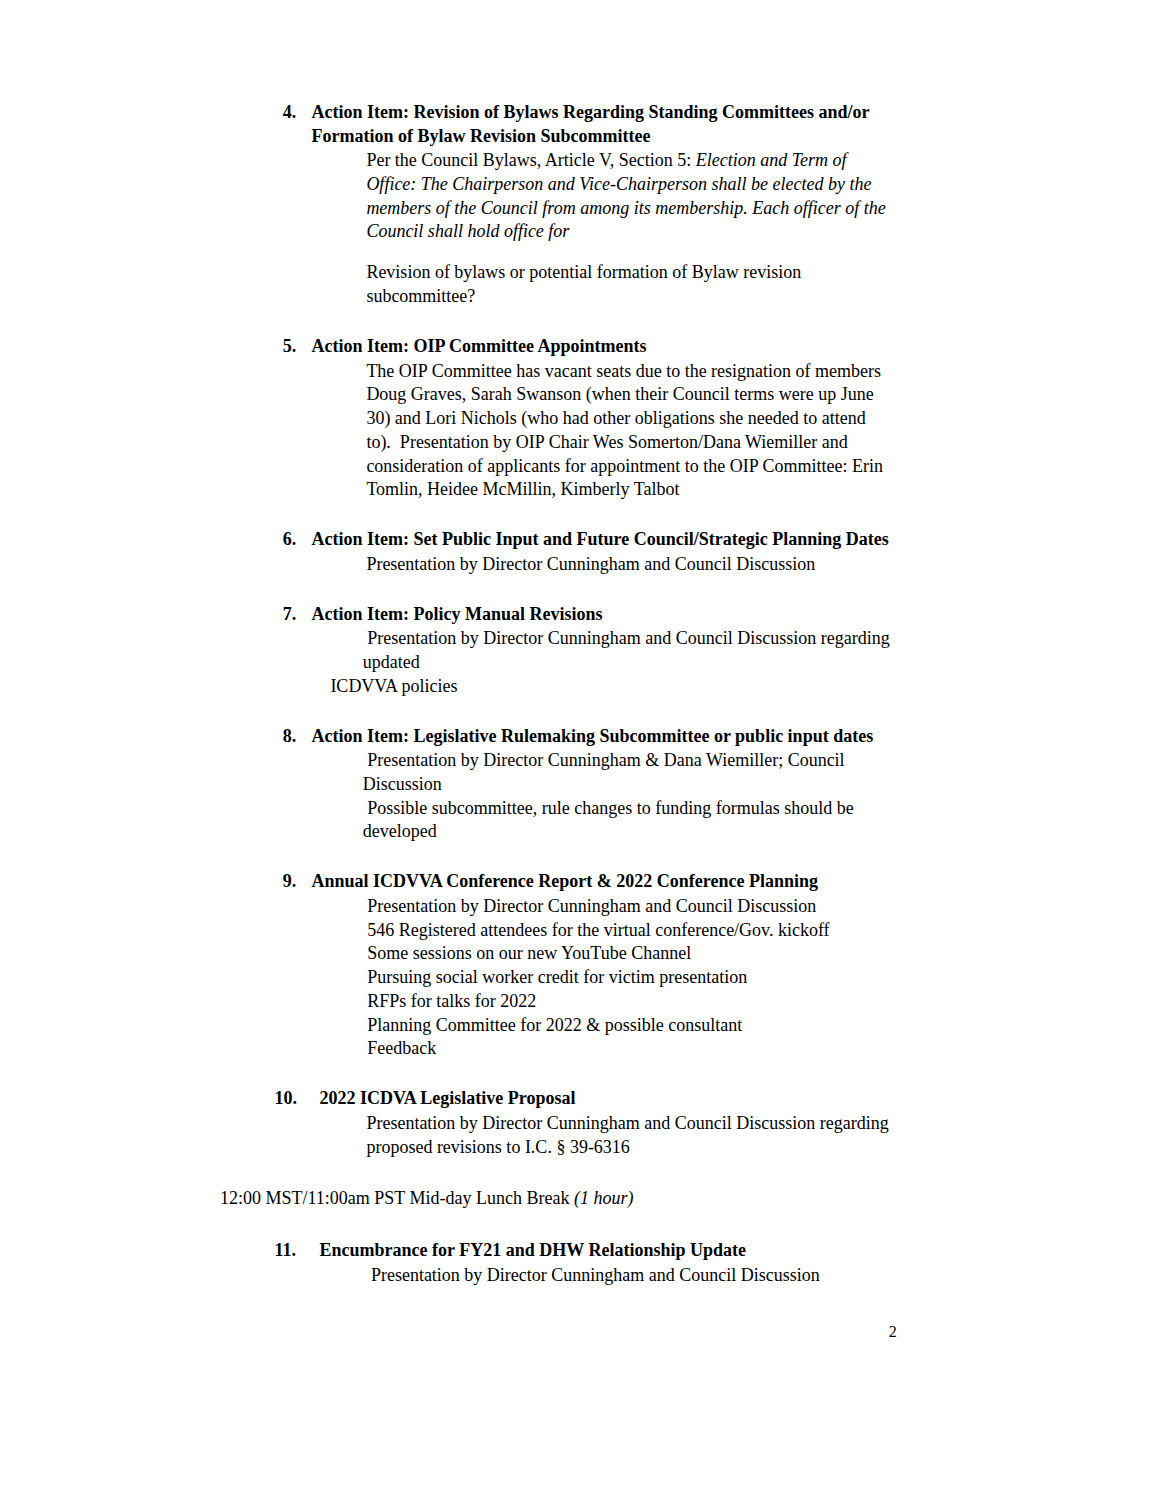Action Item: Revision of Bylaws Regarding Standing Committees and/or Formation of Bylaw Revision Subcommittee
Per the Council Bylaws, Article V, Section 5: Election and Term of Office: The Chairperson and Vice-Chairperson shall be elected by the members of the Council from among its membership. Each officer of the Council shall hold office for
Revision of bylaws or potential formation of Bylaw revision subcommittee?
Action Item: OIP Committee Appointments
The OIP Committee has vacant seats due to the resignation of members Doug Graves, Sarah Swanson (when their Council terms were up June 30) and Lori Nichols (who had other obligations she needed to attend to). Presentation by OIP Chair Wes Somerton/Dana Wiemiller and consideration of applicants for appointment to the OIP Committee: Erin Tomlin, Heidee McMillin, Kimberly Talbot
Action Item: Set Public Input and Future Council/Strategic Planning Dates
Presentation by Director Cunningham and Council Discussion
Action Item: Policy Manual Revisions
Presentation by Director Cunningham and Council Discussion regarding updated
ICDVVA policies
Action Item: Legislative Rulemaking Subcommittee or public input dates
Presentation by Director Cunningham & Dana Wiemiller; Council Discussion
Possible subcommittee, rule changes to funding formulas should be developed
Annual ICDVVA Conference Report & 2022 Conference Planning
Presentation by Director Cunningham and Council Discussion
546 Registered attendees for the virtual conference/Gov. kickoff
Some sessions on our new YouTube Channel
Pursuing social worker credit for victim presentation
RFPs for talks for 2022
Planning Committee for 2022 & possible consultant
Feedback
2022 ICDVA Legislative Proposal
Presentation by Director Cunningham and Council Discussion regarding proposed revisions to I.C. § 39-6316
12:00 MST/11:00am PST Mid-day Lunch Break (1 hour)
Encumbrance for FY21 and DHW Relationship Update
Presentation by Director Cunningham and Council Discussion
2